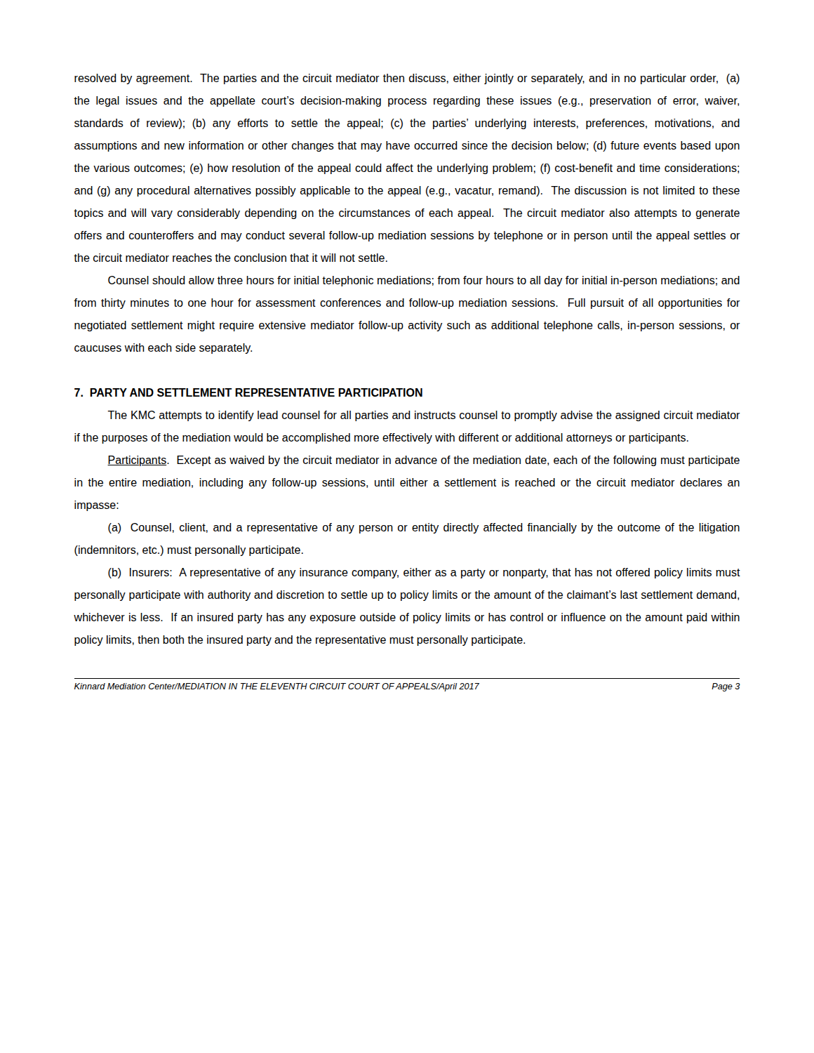resolved by agreement. The parties and the circuit mediator then discuss, either jointly or separately, and in no particular order, (a) the legal issues and the appellate court’s decision-making process regarding these issues (e.g., preservation of error, waiver, standards of review); (b) any efforts to settle the appeal; (c) the parties’ underlying interests, preferences, motivations, and assumptions and new information or other changes that may have occurred since the decision below; (d) future events based upon the various outcomes; (e) how resolution of the appeal could affect the underlying problem; (f) cost-benefit and time considerations; and (g) any procedural alternatives possibly applicable to the appeal (e.g., vacatur, remand). The discussion is not limited to these topics and will vary considerably depending on the circumstances of each appeal. The circuit mediator also attempts to generate offers and counteroffers and may conduct several follow-up mediation sessions by telephone or in person until the appeal settles or the circuit mediator reaches the conclusion that it will not settle.
Counsel should allow three hours for initial telephonic mediations; from four hours to all day for initial in-person mediations; and from thirty minutes to one hour for assessment conferences and follow-up mediation sessions. Full pursuit of all opportunities for negotiated settlement might require extensive mediator follow-up activity such as additional telephone calls, in-person sessions, or caucuses with each side separately.
7. PARTY AND SETTLEMENT REPRESENTATIVE PARTICIPATION
The KMC attempts to identify lead counsel for all parties and instructs counsel to promptly advise the assigned circuit mediator if the purposes of the mediation would be accomplished more effectively with different or additional attorneys or participants.
Participants. Except as waived by the circuit mediator in advance of the mediation date, each of the following must participate in the entire mediation, including any follow-up sessions, until either a settlement is reached or the circuit mediator declares an impasse:
(a) Counsel, client, and a representative of any person or entity directly affected financially by the outcome of the litigation (indemnitors, etc.) must personally participate.
(b) Insurers: A representative of any insurance company, either as a party or nonparty, that has not offered policy limits must personally participate with authority and discretion to settle up to policy limits or the amount of the claimant’s last settlement demand, whichever is less. If an insured party has any exposure outside of policy limits or has control or influence on the amount paid within policy limits, then both the insured party and the representative must personally participate.
Kinnard Mediation Center/MEDIATION IN THE ELEVENTH CIRCUIT COURT OF APPEALS/April 2017 Page 3